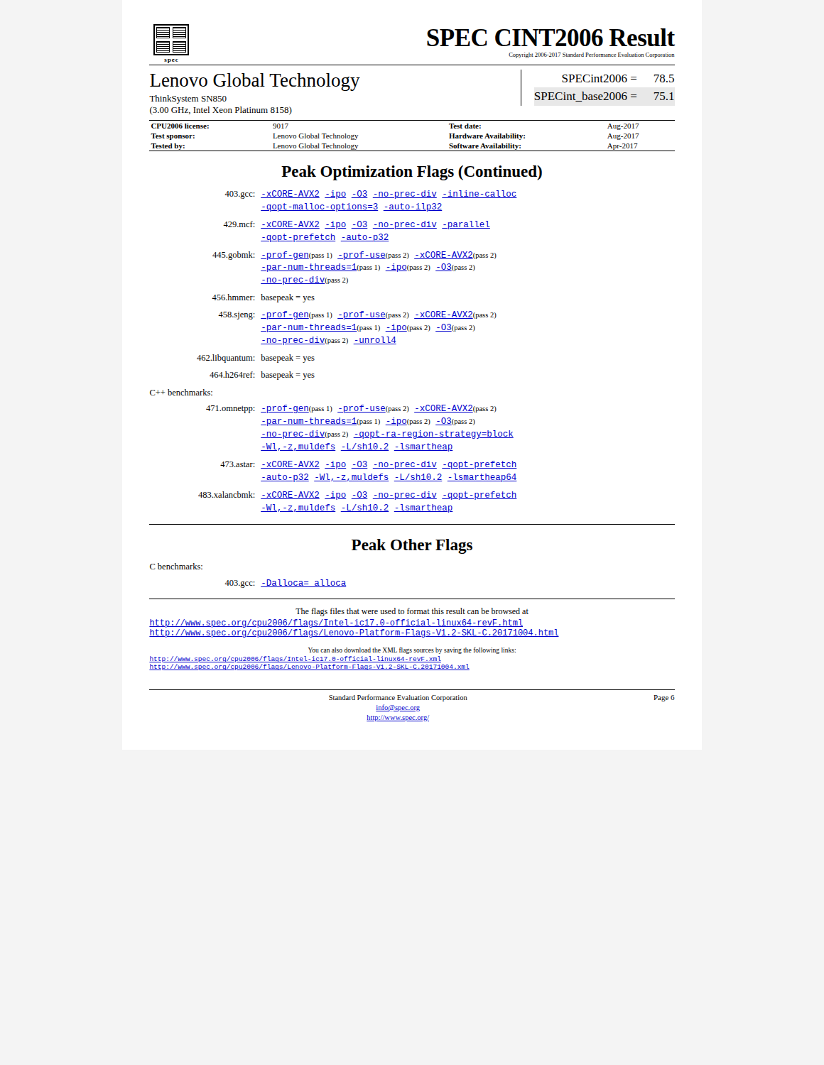spec
SPEC CINT2006 Result
Copyright 2006-2017 Standard Performance Evaluation Corporation
Lenovo Global Technology
ThinkSystem SN850
(3.00 GHz, Intel Xeon Platinum 8158)
SPECint2006 = 78.5
SPECint_base2006 = 75.1
| CPU2006 license: | 9017 | Test date: | Aug-2017 |
| Test sponsor: | Lenovo Global Technology | Hardware Availability: | Aug-2017 |
| Tested by: | Lenovo Global Technology | Software Availability: | Apr-2017 |
Peak Optimization Flags (Continued)
403.gcc:
-xCORE-AVX2 -ipo -O3 -no-prec-div -inline-calloc
-qopt-malloc-options=3 -auto-ilp32
429.mcf:
-xCORE-AVX2 -ipo -O3 -no-prec-div -parallel
-qopt-prefetch -auto-p32
445.gobmk:
-prof-gen(pass 1) -prof-use(pass 2) -xCORE-AVX2(pass 2)
-par-num-threads=1(pass 1) -ipo(pass 2) -O3(pass 2)
-no-prec-div(pass 2)
456.hmmer:
basepeak = yes
458.sjeng:
-prof-gen(pass 1) -prof-use(pass 2) -xCORE-AVX2(pass 2)
-par-num-threads=1(pass 1) -ipo(pass 2) -O3(pass 2)
-no-prec-div(pass 2) -unroll4
462.libquantum:
basepeak = yes
464.h264ref:
basepeak = yes
C++ benchmarks:
471.omnetpp:
-prof-gen(pass 1) -prof-use(pass 2) -xCORE-AVX2(pass 2)
-par-num-threads=1(pass 1) -ipo(pass 2) -O3(pass 2)
-no-prec-div(pass 2) -qopt-ra-region-strategy=block
-Wl,-z,muldefs -L/sh10.2 -lsmartheap
473.astar:
-xCORE-AVX2 -ipo -O3 -no-prec-div -qopt-prefetch
-auto-p32 -Wl,-z,muldefs -L/sh10.2 -lsmartheap64
483.xalancbmk:
-xCORE-AVX2 -ipo -O3 -no-prec-div -qopt-prefetch
-Wl,-z,muldefs -L/sh10.2 -lsmartheap
Peak Other Flags
C benchmarks:
403.gcc:
-Dalloca=_alloca
The flags files that were used to format this result can be browsed at
http://www.spec.org/cpu2006/flags/Intel-ic17.0-official-linux64-revF.html
http://www.spec.org/cpu2006/flags/Lenovo-Platform-Flags-V1.2-SKL-C.20171004.html
You can also download the XML flags sources by saving the following links:
http://www.spec.org/cpu2006/flags/Intel-ic17.0-official-linux64-revF.xml
http://www.spec.org/cpu2006/flags/Lenovo-Platform-Flags-V1.2-SKL-C.20171004.xml
Standard Performance Evaluation Corporation
info@spec.org
http://www.spec.org/
Page 6